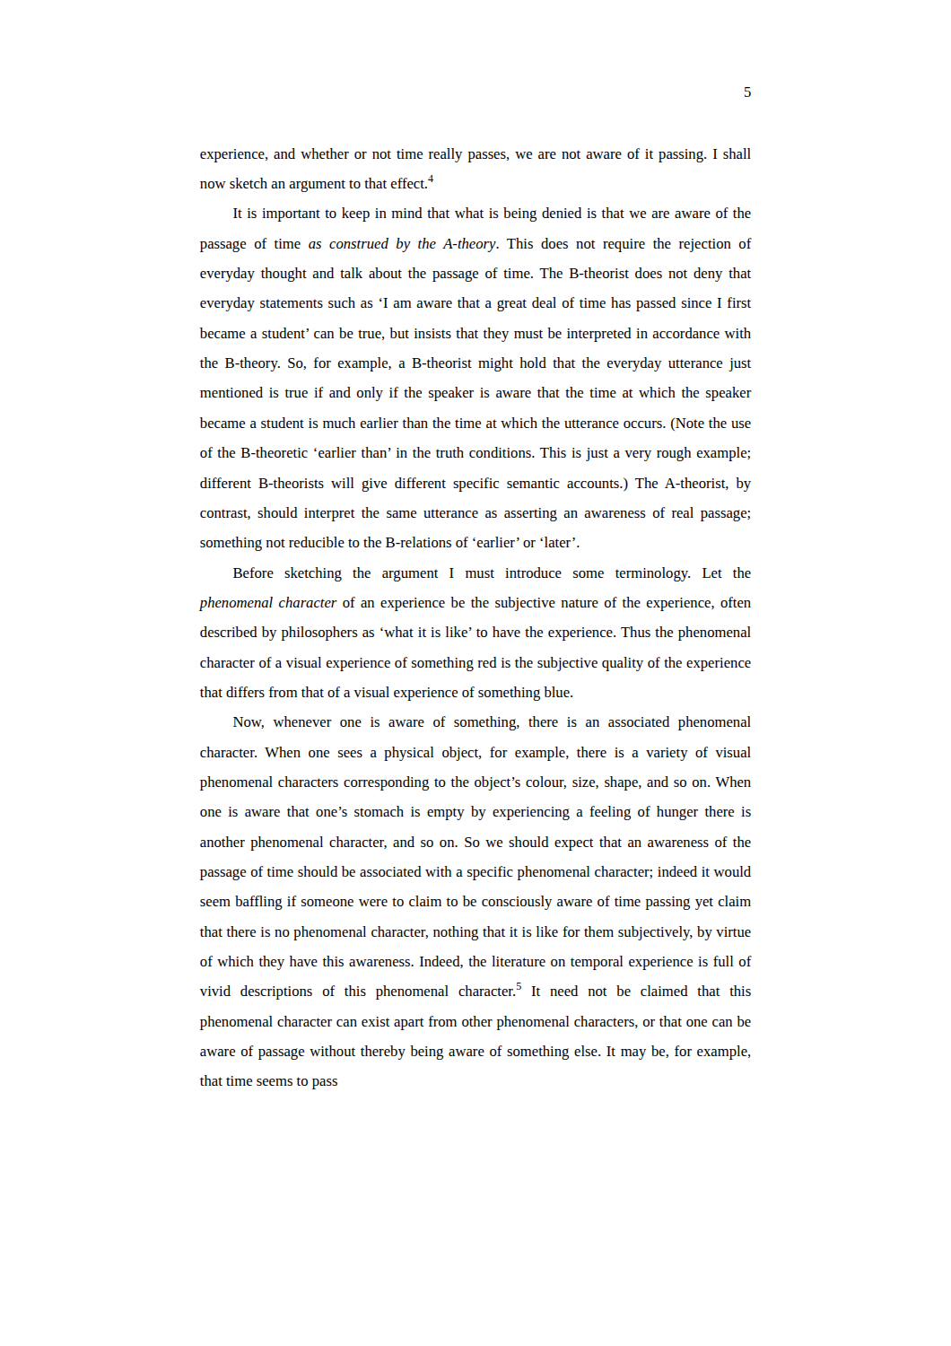5
experience, and whether or not time really passes, we are not aware of it passing. I shall now sketch an argument to that effect.4
It is important to keep in mind that what is being denied is that we are aware of the passage of time as construed by the A-theory. This does not require the rejection of everyday thought and talk about the passage of time. The B-theorist does not deny that everyday statements such as ‘I am aware that a great deal of time has passed since I first became a student’ can be true, but insists that they must be interpreted in accordance with the B-theory. So, for example, a B-theorist might hold that the everyday utterance just mentioned is true if and only if the speaker is aware that the time at which the speaker became a student is much earlier than the time at which the utterance occurs. (Note the use of the B-theoretic ‘earlier than’ in the truth conditions. This is just a very rough example; different B-theorists will give different specific semantic accounts.) The A-theorist, by contrast, should interpret the same utterance as asserting an awareness of real passage; something not reducible to the B-relations of ‘earlier’ or ‘later’.
Before sketching the argument I must introduce some terminology. Let the phenomenal character of an experience be the subjective nature of the experience, often described by philosophers as ‘what it is like’ to have the experience. Thus the phenomenal character of a visual experience of something red is the subjective quality of the experience that differs from that of a visual experience of something blue.
Now, whenever one is aware of something, there is an associated phenomenal character. When one sees a physical object, for example, there is a variety of visual phenomenal characters corresponding to the object’s colour, size, shape, and so on. When one is aware that one’s stomach is empty by experiencing a feeling of hunger there is another phenomenal character, and so on. So we should expect that an awareness of the passage of time should be associated with a specific phenomenal character; indeed it would seem baffling if someone were to claim to be consciously aware of time passing yet claim that there is no phenomenal character, nothing that it is like for them subjectively, by virtue of which they have this awareness. Indeed, the literature on temporal experience is full of vivid descriptions of this phenomenal character.5 It need not be claimed that this phenomenal character can exist apart from other phenomenal characters, or that one can be aware of passage without thereby being aware of something else. It may be, for example, that time seems to pass